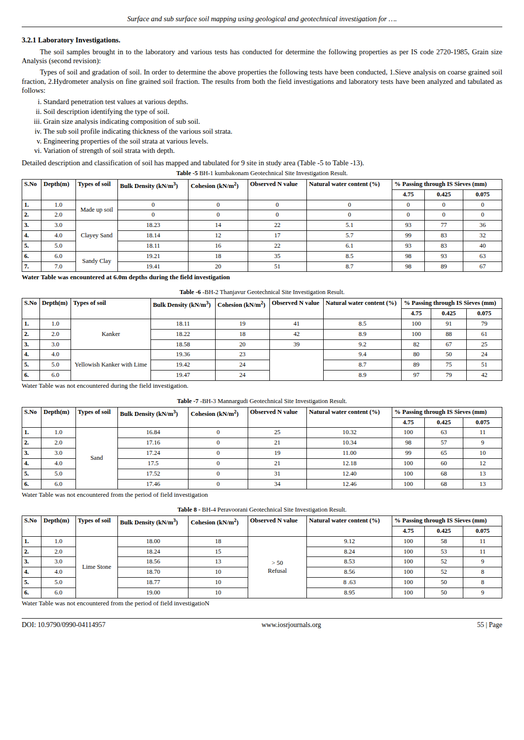Surface and sub surface soil mapping using geological and geotechnical investigation for ….
3.2.1 Laboratory Investigations.
The soil samples brought in to the laboratory and various tests has conducted for determine the following properties as per IS code 2720-1985, Grain size Analysis (second revision):
Types of soil and gradation of soil. In order to determine the above properties the following tests have been conducted, 1.Sieve analysis on coarse grained soil fraction, 2.Hydrometer analysis on fine grained soil fraction. The results from both the field investigations and laboratory tests have been analyzed and tabulated as follows:
Standard penetration test values at various depths.
Soil description identifying the type of soil.
Grain size analysis indicating composition of sub soil.
The sub soil profile indicating thickness of the various soil strata.
Engineering properties of the soil strata at various levels.
Variation of strength of soil strata with depth.
Detailed description and classification of soil has mapped and tabulated for 9 site in study area (Table -5 to Table -13).
Table -5 BH-1 kumbakonam Geotechnical Site Investigation Result.
| S.No | Depth(m) | Types of soil | Bulk Density (kN/m 3 ) | Cohesion (kN/m 2 ) | Observed N value | Natural water content (%) | % Passing through IS Sieves (mm) |
| --- | --- | --- | --- | --- | --- | --- | --- |
| 4.75 | 0.425 | 0.075 |
| 1. | 1.0 | Made up soil | 0 | 0 | 0 | 0 | 0 | 0 | 0 |
| 2. | 2.0 | 0 | 0 | 0 | 0 | 0 | 0 | 0 |
| 3. | 3.0 | Clayey Sand | 18.23 | 14 | 22 | 5.1 | 93 | 77 | 36 |
| 4. | 4.0 | 18.14 | 12 | 17 | 5.7 | 99 | 83 | 32 |
| 5. | 5.0 | 18.11 | 16 | 22 | 6.1 | 93 | 83 | 40 |
| 6. | 6.0 | Sandy Clay | 19.21 | 18 | 35 | 8.5 | 98 | 93 | 63 |
| 7. | 7.0 | 19.41 | 20 | 51 | 8.7 | 98 | 89 | 67 |
Water Table was encountered at 6.0m depths during the field investigation
Table -6 -BH-2 Thanjavur Geotechnical Site Investigation Result.
| S.No | Depth(m) | Types of soil | Bulk Density (kN/m 3 ) | Cohesion (kN/m 2 ) | Observed N value | Natural water content (%) | % Passing through IS Sieves (mm) |
| --- | --- | --- | --- | --- | --- | --- | --- |
| 4.75 | 0.425 | 0.075 |
| 1. | 1.0 | Kanker | 18.11 | 19 | 41 | 8.5 | 100 | 91 | 79 |
| 2. | 2.0 | 18.22 | 18 | 42 | 8.9 | 100 | 88 | 61 |
| 3. | 3.0 | 18.58 | 20 | 39 | 9.2 | 82 | 67 | 25 |
| 4. | 4.0 | Yellowish Kanker with Lime | 19.36 | 23 | | 9.4 | 80 | 50 | 24 |
| 5. | 5.0 | 19.42 | 24 | 8.7 | 89 | 75 | 51 |
| 6. | 6.0 | 19.47 | 24 | 8.9 | 97 | 79 | 42 |
Water Table was not encountered during the field investigation.
Table -7 -BH-3 Mannargudi Geotechnical Site Investigation Result.
| S.No | Depth(m) | Types of soil | Bulk Density (kN/m 3 ) | Cohesion (kN/m 2 ) | Observed N value | Natural water content (%) | % Passing through IS Sieves (mm) |
| --- | --- | --- | --- | --- | --- | --- | --- |
| 4.75 | 0.425 | 0.075 |
| 1. | 1.0 | Sand | 16.84 | 0 | 25 | 10.32 | 100 | 63 | 11 |
| 2. | 2.0 | 17.16 | 0 | 21 | 10.34 | 98 | 57 | 9 |
| 3. | 3.0 | 17.24 | 0 | 19 | 11.00 | 99 | 65 | 10 |
| 4. | 4.0 | 17.5 | 0 | 21 | 12.18 | 100 | 60 | 12 |
| 5. | 5.0 | 17.52 | 0 | 31 | 12.40 | 100 | 68 | 13 |
| 6. | 6.0 | 17.46 | 0 | 34 | 12.46 | 100 | 68 | 13 |
Water Table was not encountered from the period of field investigation
Table 8 - BH-4 Peravoorani Geotechnical Site Investigation Result.
| S.No | Depth(m) | Types of soil | Bulk Density (kN/m 3 ) | Cohesion (kN/m 2 ) | Observed N value | Natural water content (%) | % Passing through IS Sieves (mm) |
| --- | --- | --- | --- | --- | --- | --- | --- |
| 4.75 | 0.425 | 0.075 |
| 1. | 1.0 | Lime Stone | 18.00 | 18 | > 50 Refusal | 9.12 | 100 | 58 | 11 |
| 2. | 2.0 | 18.24 | 15 | 8.24 | 100 | 53 | 11 |
| 3. | 3.0 | 18.56 | 13 | 8.53 | 100 | 52 | 9 |
| 4. | 4.0 | 18.70 | 10 | 8.56 | 100 | 52 | 8 |
| 5. | 5.0 | 18.77 | 10 | 8 .63 | 100 | 50 | 8 |
| 6. | 6.0 | 19.00 | 10 | 8.95 | 100 | 50 | 9 |
Water Table was not encountered from the period of field investigatioN
DOI: 10.9790/0990-04114957 www.iosrjournals.org 55 | Page